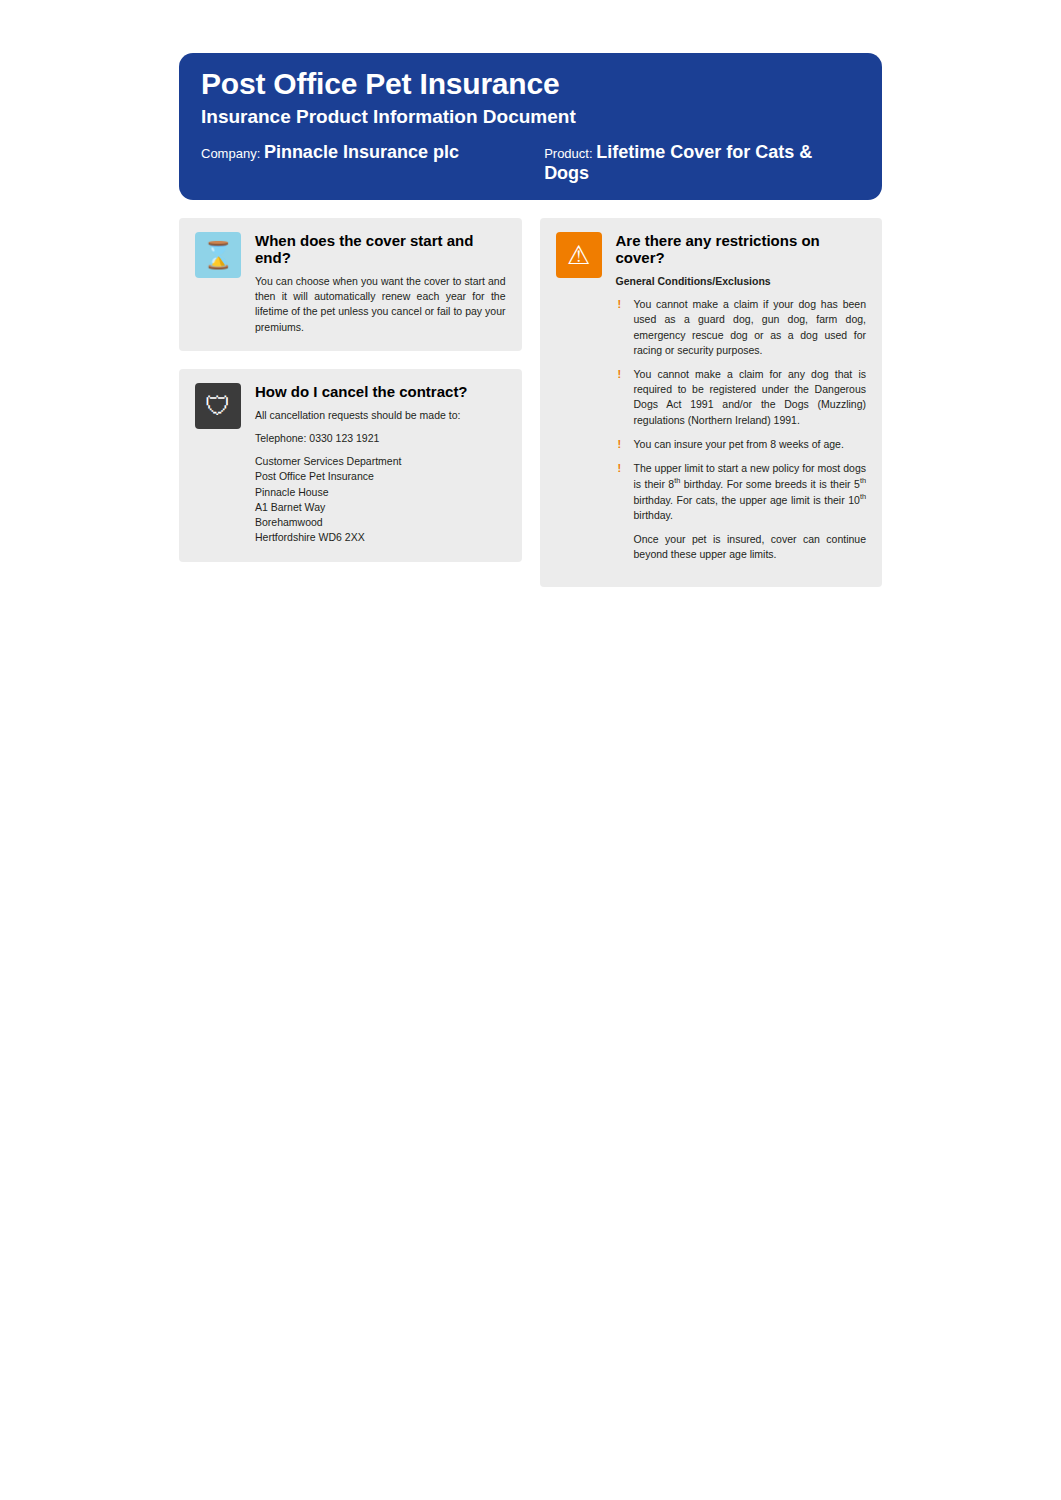Post Office Pet Insurance
Insurance Product Information Document
Company: Pinnacle Insurance plc
Product: Lifetime Cover for Cats & Dogs
⌛
When does the cover start and end?
You can choose when you want the cover to start and then it will automatically renew each year for the lifetime of the pet unless you cancel or fail to pay your premiums.
🛡
How do I cancel the contract?
All cancellation requests should be made to:
Telephone: 0330 123 1921
Customer Services Department
Post Office Pet Insurance
Pinnacle House
A1 Barnet Way
Borehamwood
Hertfordshire WD6 2XX
⚠
Are there any restrictions on cover?
General Conditions/Exclusions
You cannot make a claim if your dog has been used as a guard dog, gun dog, farm dog, emergency rescue dog or as a dog used for racing or security purposes.
You cannot make a claim for any dog that is required to be registered under the Dangerous Dogs Act 1991 and/or the Dogs (Muzzling) regulations (Northern Ireland) 1991.
You can insure your pet from 8 weeks of age.
The upper limit to start a new policy for most dogs is their 8th birthday. For some breeds it is their 5th birthday. For cats, the upper age limit is their 10th birthday.
Once your pet is insured, cover can continue beyond these upper age limits.